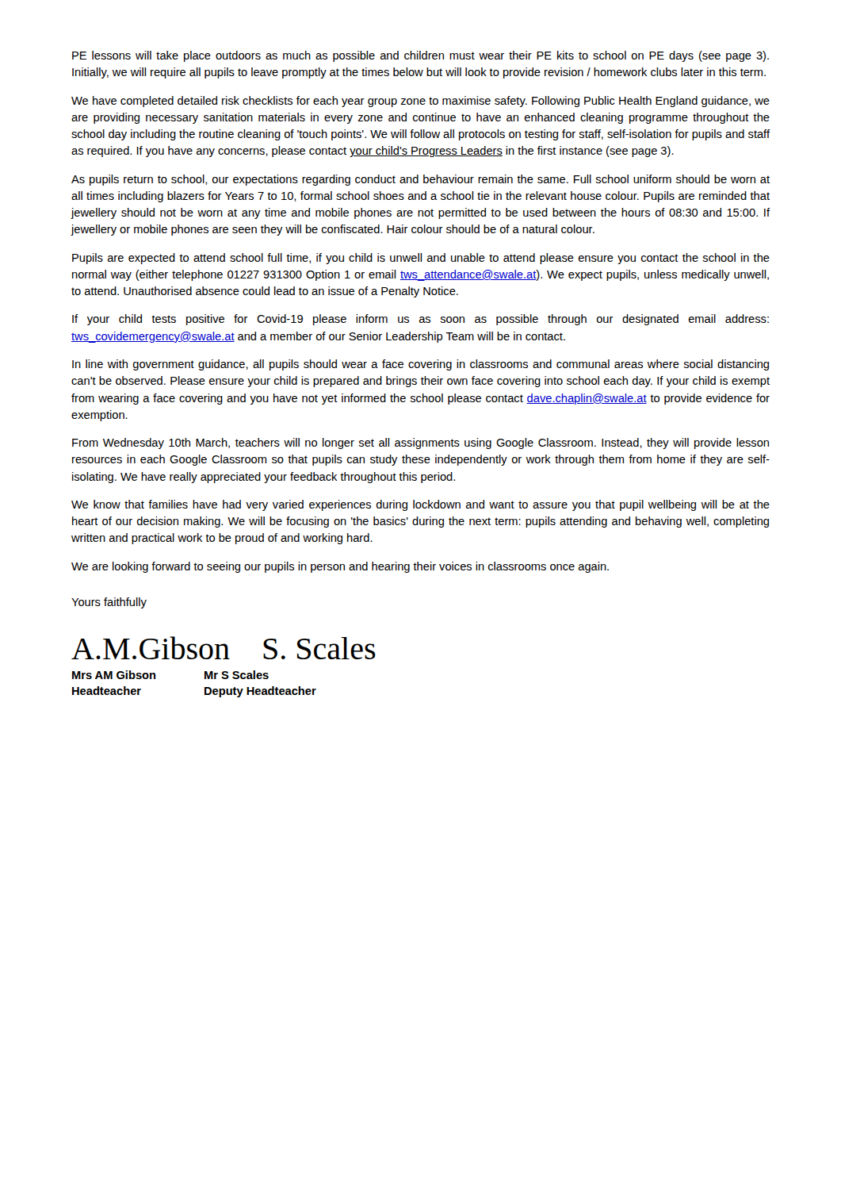PE lessons will take place outdoors as much as possible and children must wear their PE kits to school on PE days (see page 3). Initially, we will require all pupils to leave promptly at the times below but will look to provide revision / homework clubs later in this term.
We have completed detailed risk checklists for each year group zone to maximise safety. Following Public Health England guidance, we are providing necessary sanitation materials in every zone and continue to have an enhanced cleaning programme throughout the school day including the routine cleaning of 'touch points'. We will follow all protocols on testing for staff, self-isolation for pupils and staff as required. If you have any concerns, please contact your child's Progress Leaders in the first instance (see page 3).
As pupils return to school, our expectations regarding conduct and behaviour remain the same. Full school uniform should be worn at all times including blazers for Years 7 to 10, formal school shoes and a school tie in the relevant house colour. Pupils are reminded that jewellery should not be worn at any time and mobile phones are not permitted to be used between the hours of 08:30 and 15:00. If jewellery or mobile phones are seen they will be confiscated. Hair colour should be of a natural colour.
Pupils are expected to attend school full time, if you child is unwell and unable to attend please ensure you contact the school in the normal way (either telephone 01227 931300 Option 1 or email tws_attendance@swale.at). We expect pupils, unless medically unwell, to attend. Unauthorised absence could lead to an issue of a Penalty Notice.
If your child tests positive for Covid-19 please inform us as soon as possible through our designated email address: tws_covidemergency@swale.at and a member of our Senior Leadership Team will be in contact.
In line with government guidance, all pupils should wear a face covering in classrooms and communal areas where social distancing can't be observed. Please ensure your child is prepared and brings their own face covering into school each day. If your child is exempt from wearing a face covering and you have not yet informed the school please contact dave.chaplin@swale.at to provide evidence for exemption.
From Wednesday 10th March, teachers will no longer set all assignments using Google Classroom. Instead, they will provide lesson resources in each Google Classroom so that pupils can study these independently or work through them from home if they are self-isolating. We have really appreciated your feedback throughout this period.
We know that families have had very varied experiences during lockdown and want to assure you that pupil wellbeing will be at the heart of our decision making. We will be focusing on 'the basics' during the next term: pupils attending and behaving well, completing written and practical work to be proud of and working hard.
We are looking forward to seeing our pupils in person and hearing their voices in classrooms once again.
Yours faithfully
A.M.Gibson S. Scales
Mrs AM Gibson
Headteacher
Mr S Scales
Deputy Headteacher